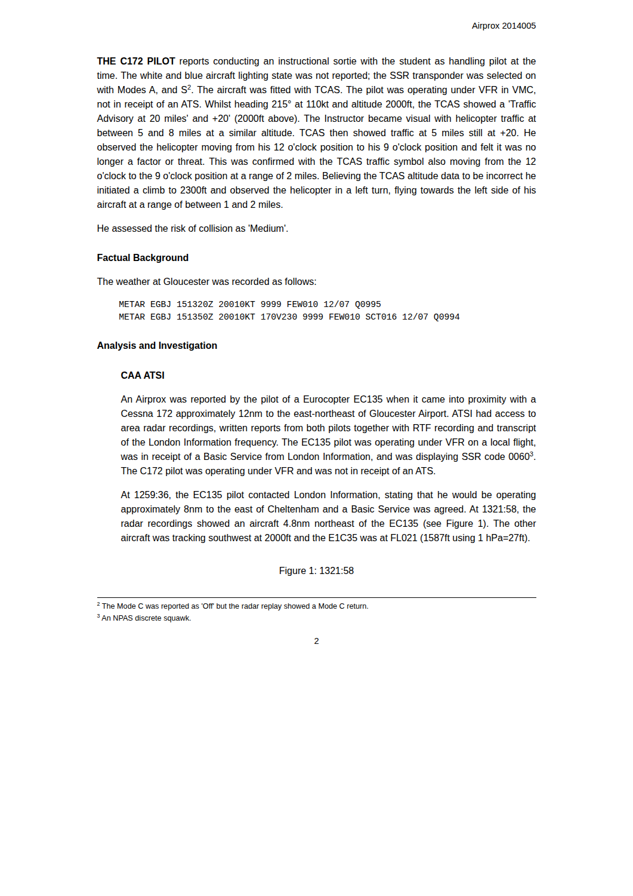Airprox 2014005
THE C172 PILOT reports conducting an instructional sortie with the student as handling pilot at the time. The white and blue aircraft lighting state was not reported; the SSR transponder was selected on with Modes A, and S2. The aircraft was fitted with TCAS. The pilot was operating under VFR in VMC, not in receipt of an ATS. Whilst heading 215° at 110kt and altitude 2000ft, the TCAS showed a 'Traffic Advisory at 20 miles' and +20' (2000ft above). The Instructor became visual with helicopter traffic at between 5 and 8 miles at a similar altitude. TCAS then showed traffic at 5 miles still at +20. He observed the helicopter moving from his 12 o'clock position to his 9 o'clock position and felt it was no longer a factor or threat. This was confirmed with the TCAS traffic symbol also moving from the 12 o'clock to the 9 o'clock position at a range of 2 miles. Believing the TCAS altitude data to be incorrect he initiated a climb to 2300ft and observed the helicopter in a left turn, flying towards the left side of his aircraft at a range of between 1 and 2 miles.
He assessed the risk of collision as 'Medium'.
Factual Background
The weather at Gloucester was recorded as follows:
METAR EGBJ 151320Z 20010KT 9999 FEW010 12/07 Q0995
METAR EGBJ 151350Z 20010KT 170V230 9999 FEW010 SCT016 12/07 Q0994
Analysis and Investigation
CAA ATSI
An Airprox was reported by the pilot of a Eurocopter EC135 when it came into proximity with a Cessna 172 approximately 12nm to the east-northeast of Gloucester Airport. ATSI had access to area radar recordings, written reports from both pilots together with RTF recording and transcript of the London Information frequency. The EC135 pilot was operating under VFR on a local flight, was in receipt of a Basic Service from London Information, and was displaying SSR code 00603. The C172 pilot was operating under VFR and was not in receipt of an ATS.
At 1259:36, the EC135 pilot contacted London Information, stating that he would be operating approximately 8nm to the east of Cheltenham and a Basic Service was agreed. At 1321:58, the radar recordings showed an aircraft 4.8nm northeast of the EC135 (see Figure 1). The other aircraft was tracking southwest at 2000ft and the E1C35 was at FL021 (1587ft using 1 hPa=27ft).
Figure 1: 1321:58
2 The Mode C was reported as 'Off' but the radar replay showed a Mode C return.
3 An NPAS discrete squawk.
2